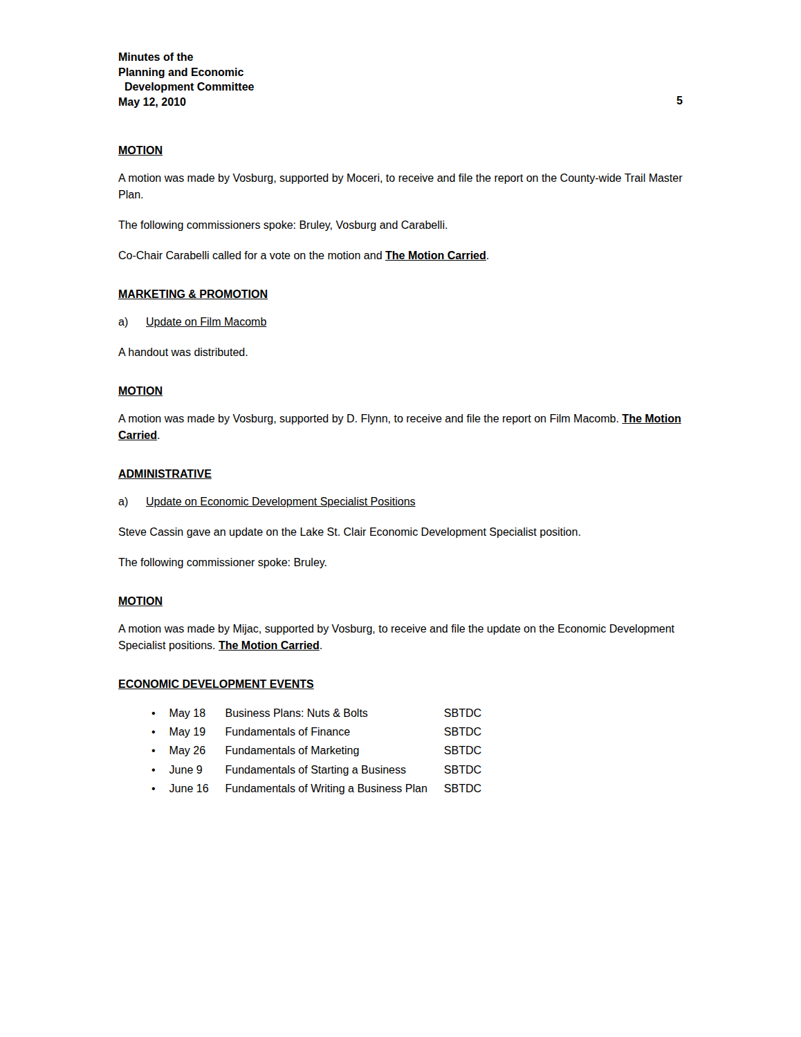Minutes of the
Planning and Economic
Development Committee
May 12, 2010
5
MOTION
A motion was made by Vosburg, supported by Moceri, to receive and file the report on the County-wide Trail Master Plan.
The following commissioners spoke: Bruley, Vosburg and Carabelli.
Co-Chair Carabelli called for a vote on the motion and The Motion Carried.
MARKETING & PROMOTION
a) Update on Film Macomb
A handout was distributed.
MOTION
A motion was made by Vosburg, supported by D. Flynn, to receive and file the report on Film Macomb. The Motion Carried.
ADMINISTRATIVE
a) Update on Economic Development Specialist Positions
Steve Cassin gave an update on the Lake St. Clair Economic Development Specialist position.
The following commissioner spoke: Bruley.
MOTION
A motion was made by Mijac, supported by Vosburg, to receive and file the update on the Economic Development Specialist positions. The Motion Carried.
ECONOMIC DEVELOPMENT EVENTS
| • | May 18 | Business Plans: Nuts & Bolts | SBTDC |
| • | May 19 | Fundamentals of Finance | SBTDC |
| • | May 26 | Fundamentals of Marketing | SBTDC |
| • | June 9 | Fundamentals of Starting a Business | SBTDC |
| • | June 16 | Fundamentals of Writing a Business Plan | SBTDC |